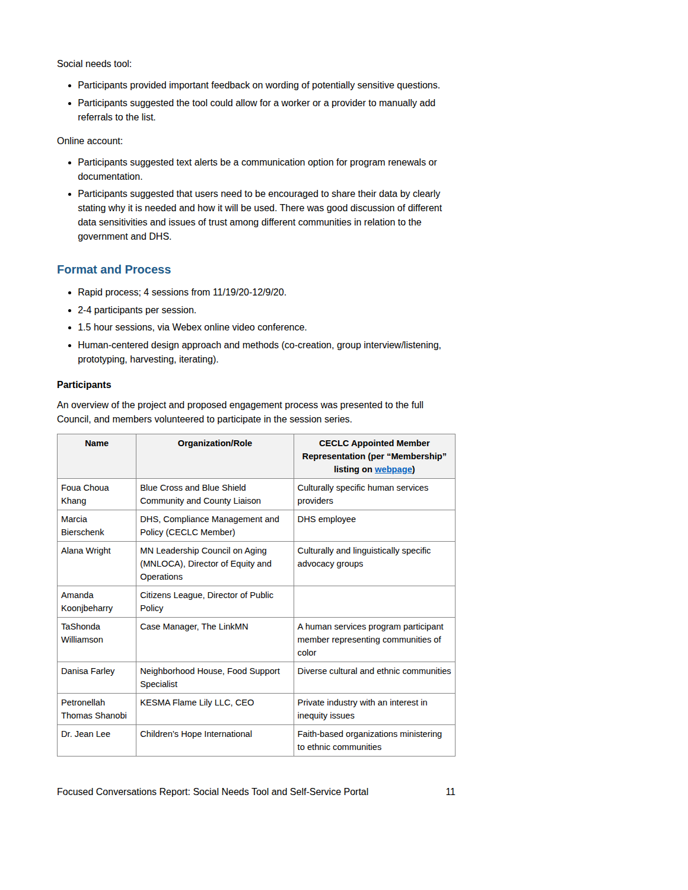Social needs tool:
Participants provided important feedback on wording of potentially sensitive questions.
Participants suggested the tool could allow for a worker or a provider to manually add referrals to the list.
Online account:
Participants suggested text alerts be a communication option for program renewals or documentation.
Participants suggested that users need to be encouraged to share their data by clearly stating why it is needed and how it will be used. There was good discussion of different data sensitivities and issues of trust among different communities in relation to the government and DHS.
Format and Process
Rapid process; 4 sessions from 11/19/20-12/9/20.
2-4 participants per session.
1.5 hour sessions, via Webex online video conference.
Human-centered design approach and methods (co-creation, group interview/listening, prototyping, harvesting, iterating).
Participants
An overview of the project and proposed engagement process was presented to the full Council, and members volunteered to participate in the session series.
| Name | Organization/Role | CECLC Appointed Member Representation (per “Membership” listing on webpage ) |
| --- | --- | --- |
| Foua Choua Khang | Blue Cross and Blue Shield Community and County Liaison | Culturally specific human services providers |
| Marcia Bierschenk | DHS, Compliance Management and Policy (CECLC Member) | DHS employee |
| Alana Wright | MN Leadership Council on Aging (MNLOCA), Director of Equity and Operations | Culturally and linguistically specific advocacy groups |
| Amanda Koonjbeharry | Citizens League, Director of Public Policy | |
| TaShonda Williamson | Case Manager, The LinkMN | A human services program participant member representing communities of color |
| Danisa Farley | Neighborhood House, Food Support Specialist | Diverse cultural and ethnic communities |
| Petronellah Thomas Shanobi | KESMA Flame Lily LLC, CEO | Private industry with an interest in inequity issues |
| Dr. Jean Lee | Children’s Hope International | Faith-based organizations ministering to ethnic communities |
Focused Conversations Report: Social Needs Tool and Self-Service Portal 11